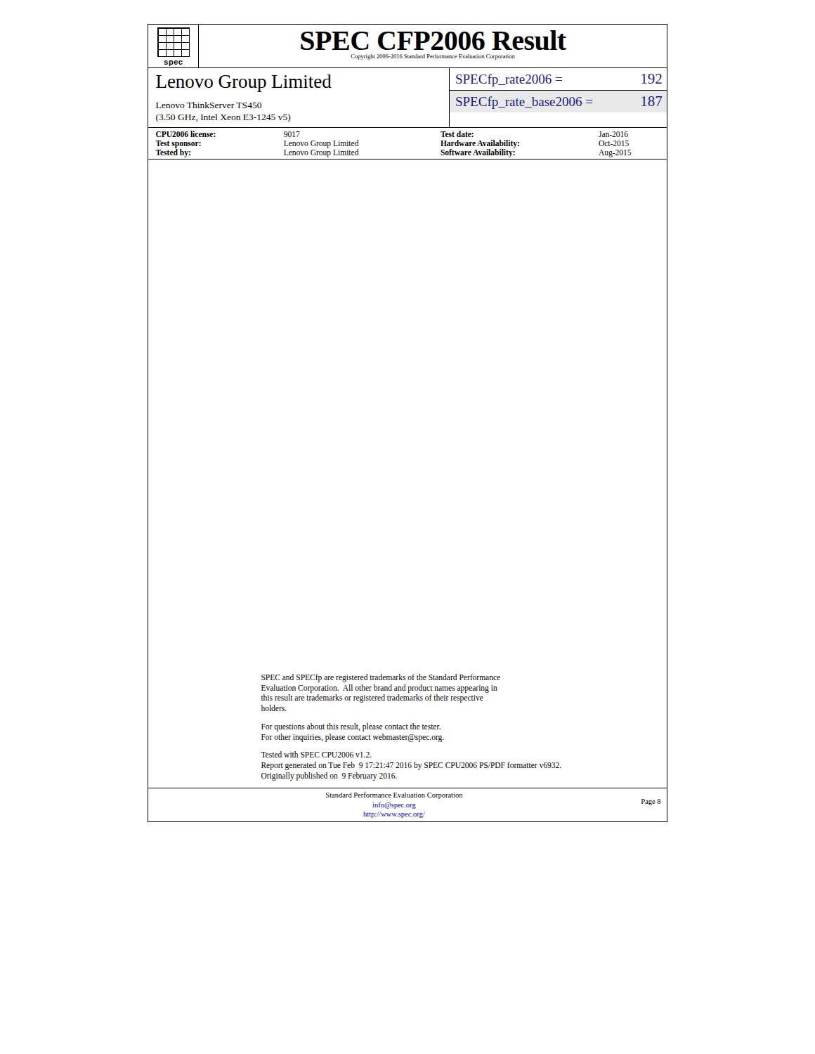spec
SPEC CFP2006 Result
Copyright 2006-2016 Standard Performance Evaluation Corporation
Lenovo Group Limited
Lenovo ThinkServer TS450
(3.50 GHz, Intel Xeon E3-1245 v5)
SPECfp_rate2006 = 192
SPECfp_rate_base2006 = 187
| CPU2006 license: | 9017 |
| Test sponsor: | Lenovo Group Limited |
| Tested by: | Lenovo Group Limited |
| Test date: | Jan-2016 |
| Hardware Availability: | Oct-2015 |
| Software Availability: | Aug-2015 |
SPEC and SPECfp are registered trademarks of the Standard Performance
Evaluation Corporation. All other brand and product names appearing in
this result are trademarks or registered trademarks of their respective
holders.
For questions about this result, please contact the tester.
For other inquiries, please contact webmaster@spec.org.
Tested with SPEC CPU2006 v1.2.
Report generated on Tue Feb 9 17:21:47 2016 by SPEC CPU2006 PS/PDF formatter v6932.
Originally published on 9 February 2016.
Standard Performance Evaluation Corporation
info@spec.org
http://www.spec.org/
Page 8